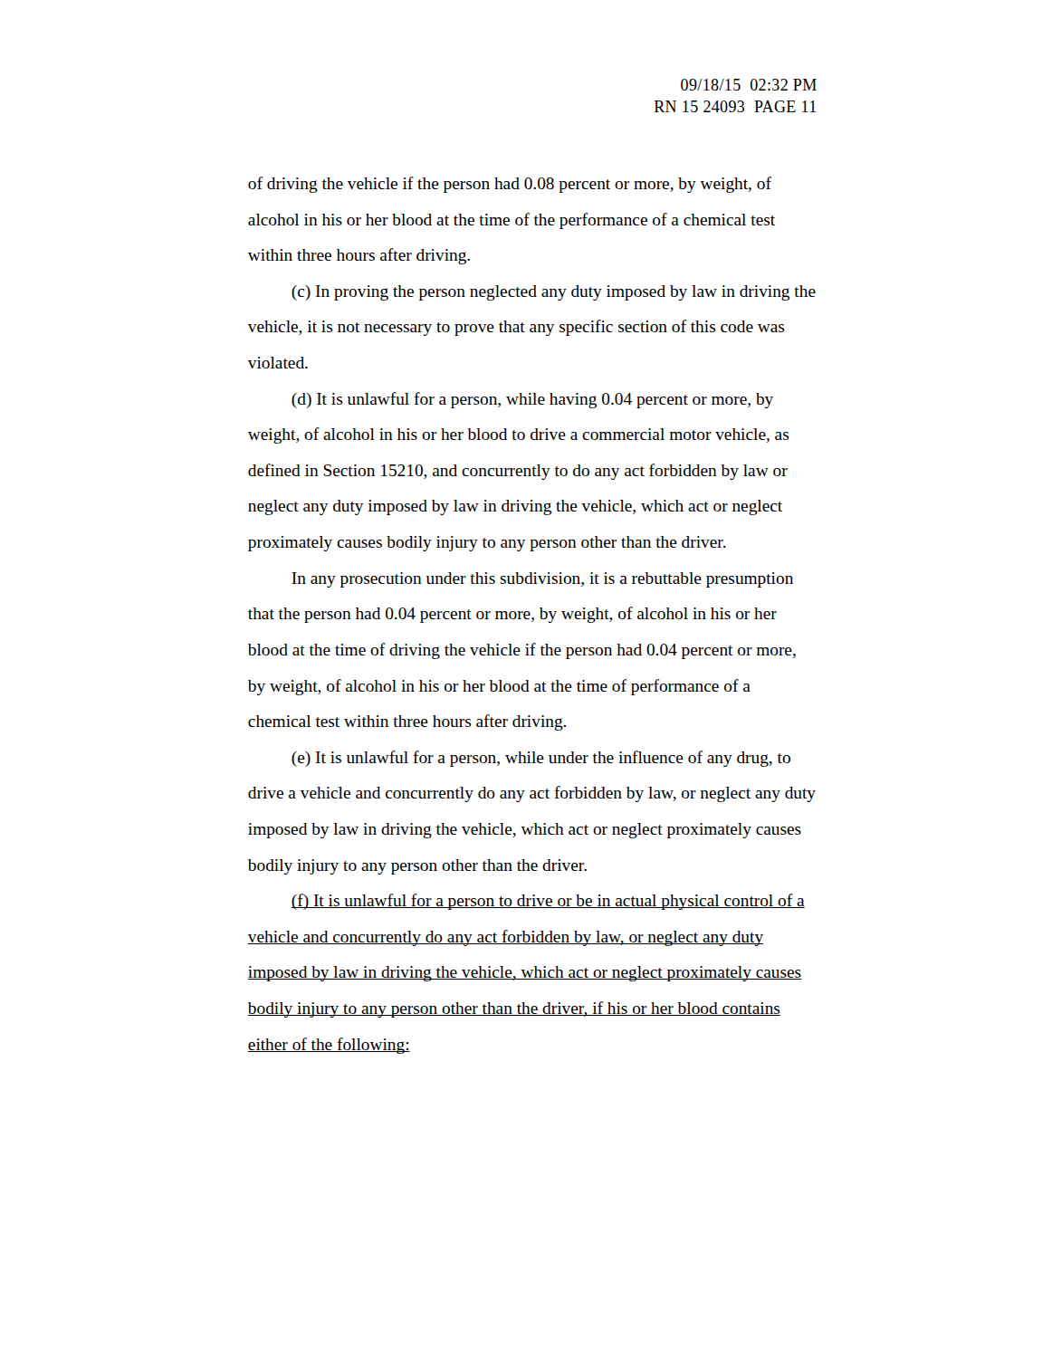09/18/15 02:32 PM
RN 15 24093 PAGE 11
of driving the vehicle if the person had 0.08 percent or more, by weight, of alcohol in his or her blood at the time of the performance of a chemical test within three hours after driving.
(c) In proving the person neglected any duty imposed by law in driving the vehicle, it is not necessary to prove that any specific section of this code was violated.
(d) It is unlawful for a person, while having 0.04 percent or more, by weight, of alcohol in his or her blood to drive a commercial motor vehicle, as defined in Section 15210, and concurrently to do any act forbidden by law or neglect any duty imposed by law in driving the vehicle, which act or neglect proximately causes bodily injury to any person other than the driver.
In any prosecution under this subdivision, it is a rebuttable presumption that the person had 0.04 percent or more, by weight, of alcohol in his or her blood at the time of driving the vehicle if the person had 0.04 percent or more, by weight, of alcohol in his or her blood at the time of performance of a chemical test within three hours after driving.
(e) It is unlawful for a person, while under the influence of any drug, to drive a vehicle and concurrently do any act forbidden by law, or neglect any duty imposed by law in driving the vehicle, which act or neglect proximately causes bodily injury to any person other than the driver.
(f) It is unlawful for a person to drive or be in actual physical control of a vehicle and concurrently do any act forbidden by law, or neglect any duty imposed by law in driving the vehicle, which act or neglect proximately causes bodily injury to any person other than the driver, if his or her blood contains either of the following: